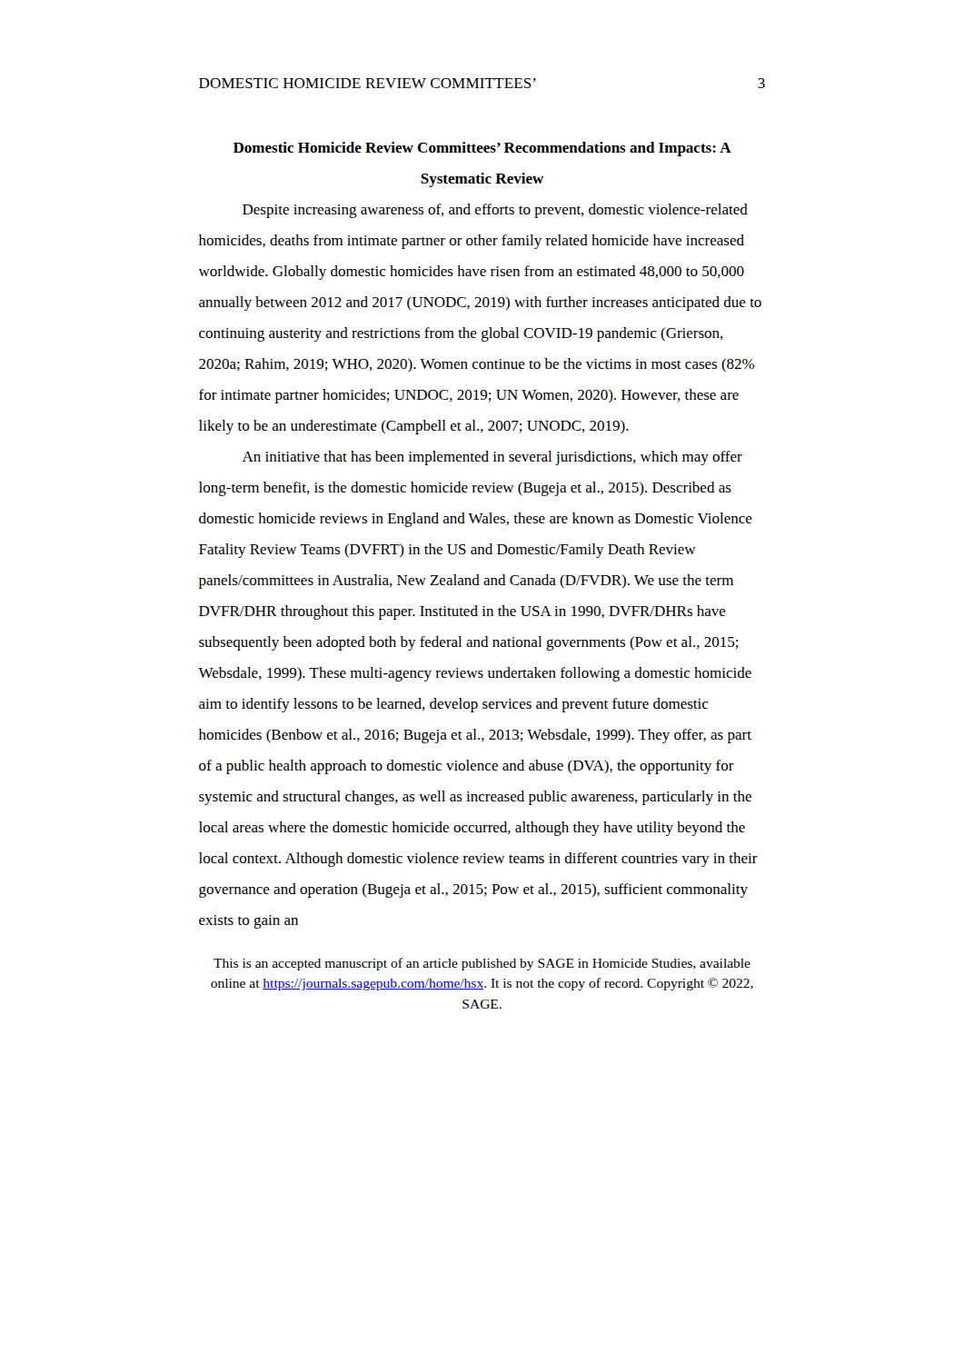Domestic Homicide Review Committees’ 3
Domestic Homicide Review Committees’ Recommendations and Impacts: A Systematic Review
Despite increasing awareness of, and efforts to prevent, domestic violence-related homicides, deaths from intimate partner or other family related homicide have increased worldwide. Globally domestic homicides have risen from an estimated 48,000 to 50,000 annually between 2012 and 2017 (UNODC, 2019) with further increases anticipated due to continuing austerity and restrictions from the global COVID-19 pandemic (Grierson, 2020a; Rahim, 2019; WHO, 2020). Women continue to be the victims in most cases (82% for intimate partner homicides; UNDOC, 2019; UN Women, 2020). However, these are likely to be an underestimate (Campbell et al., 2007; UNODC, 2019).
An initiative that has been implemented in several jurisdictions, which may offer long-term benefit, is the domestic homicide review (Bugeja et al., 2015). Described as domestic homicide reviews in England and Wales, these are known as Domestic Violence Fatality Review Teams (DVFRT) in the US and Domestic/Family Death Review panels/committees in Australia, New Zealand and Canada (D/FVDR). We use the term DVFR/DHR throughout this paper. Instituted in the USA in 1990, DVFR/DHRs have subsequently been adopted both by federal and national governments (Pow et al., 2015; Websdale, 1999). These multi-agency reviews undertaken following a domestic homicide aim to identify lessons to be learned, develop services and prevent future domestic homicides (Benbow et al., 2016; Bugeja et al., 2013; Websdale, 1999). They offer, as part of a public health approach to domestic violence and abuse (DVA), the opportunity for systemic and structural changes, as well as increased public awareness, particularly in the local areas where the domestic homicide occurred, although they have utility beyond the local context. Although domestic violence review teams in different countries vary in their governance and operation (Bugeja et al., 2015; Pow et al., 2015), sufficient commonality exists to gain an
This is an accepted manuscript of an article published by SAGE in Homicide Studies, available online at https://journals.sagepub.com/home/hsx. It is not the copy of record. Copyright © 2022, SAGE.